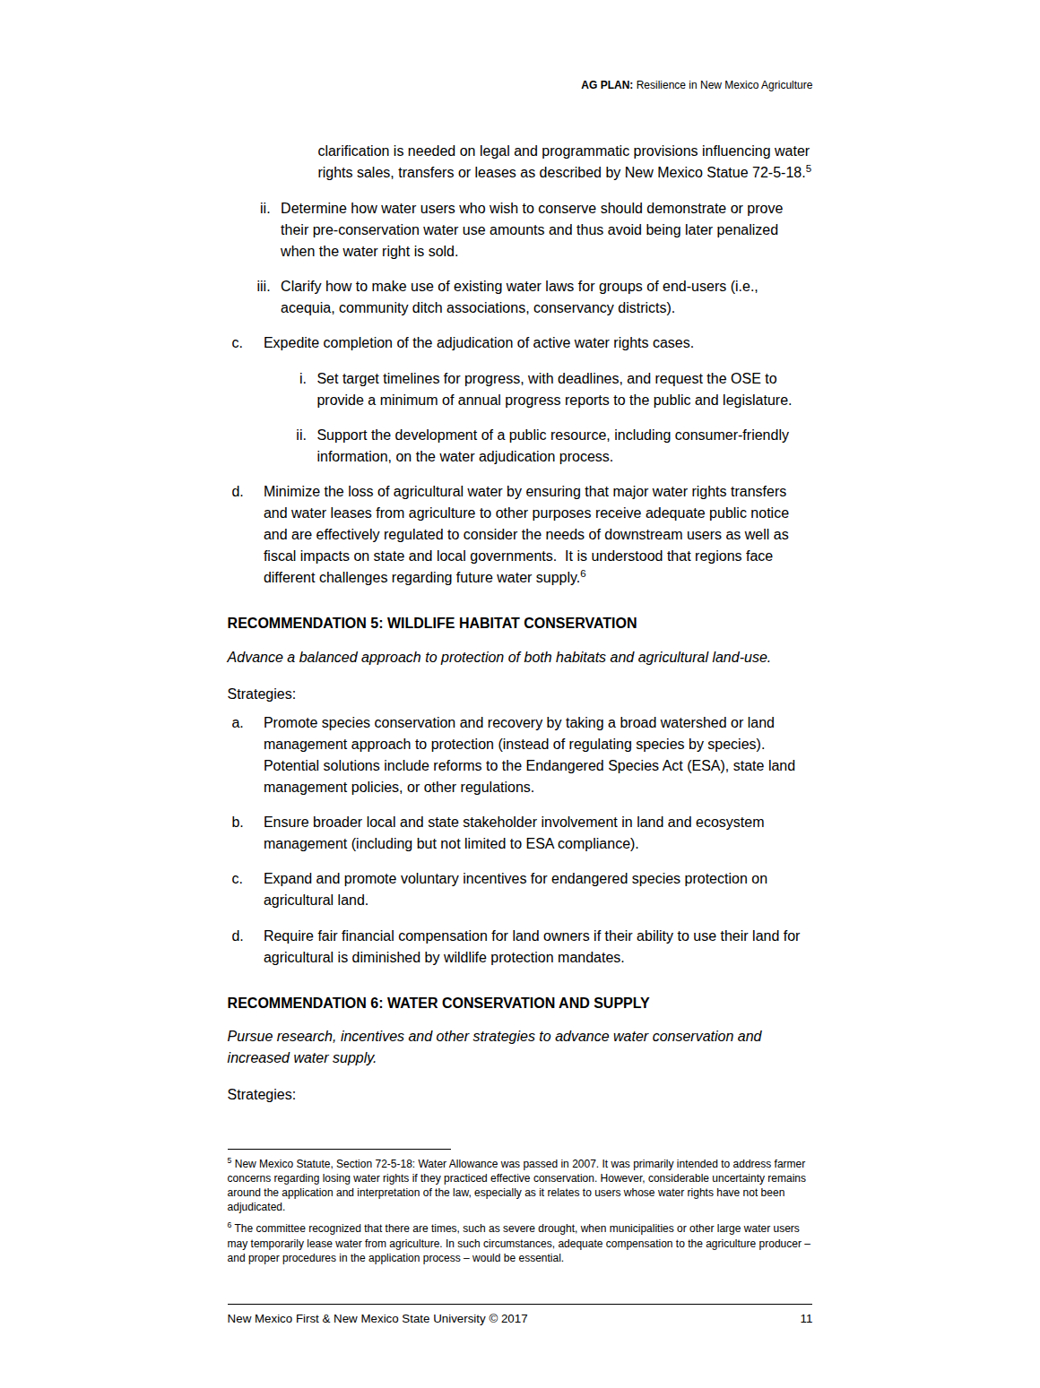AG PLAN: Resilience in New Mexico Agriculture
clarification is needed on legal and programmatic provisions influencing water rights sales, transfers or leases as described by New Mexico Statue 72-5-18.5
ii. Determine how water users who wish to conserve should demonstrate or prove their pre-conservation water use amounts and thus avoid being later penalized when the water right is sold.
iii. Clarify how to make use of existing water laws for groups of end-users (i.e., acequia, community ditch associations, conservancy districts).
c. Expedite completion of the adjudication of active water rights cases.
i. Set target timelines for progress, with deadlines, and request the OSE to provide a minimum of annual progress reports to the public and legislature.
ii. Support the development of a public resource, including consumer-friendly information, on the water adjudication process.
d. Minimize the loss of agricultural water by ensuring that major water rights transfers and water leases from agriculture to other purposes receive adequate public notice and are effectively regulated to consider the needs of downstream users as well as fiscal impacts on state and local governments. It is understood that regions face different challenges regarding future water supply.6
Recommendation 5: Wildlife Habitat Conservation
Advance a balanced approach to protection of both habitats and agricultural land-use.
Strategies:
a. Promote species conservation and recovery by taking a broad watershed or land management approach to protection (instead of regulating species by species). Potential solutions include reforms to the Endangered Species Act (ESA), state land management policies, or other regulations.
b. Ensure broader local and state stakeholder involvement in land and ecosystem management (including but not limited to ESA compliance).
c. Expand and promote voluntary incentives for endangered species protection on agricultural land.
d. Require fair financial compensation for land owners if their ability to use their land for agricultural is diminished by wildlife protection mandates.
Recommendation 6: Water Conservation and Supply
Pursue research, incentives and other strategies to advance water conservation and increased water supply.
Strategies:
5 New Mexico Statute, Section 72-5-18: Water Allowance was passed in 2007. It was primarily intended to address farmer concerns regarding losing water rights if they practiced effective conservation. However, considerable uncertainty remains around the application and interpretation of the law, especially as it relates to users whose water rights have not been adjudicated.
6 The committee recognized that there are times, such as severe drought, when municipalities or other large water users may temporarily lease water from agriculture. In such circumstances, adequate compensation to the agriculture producer – and proper procedures in the application process – would be essential.
New Mexico First & New Mexico State University © 2017 11